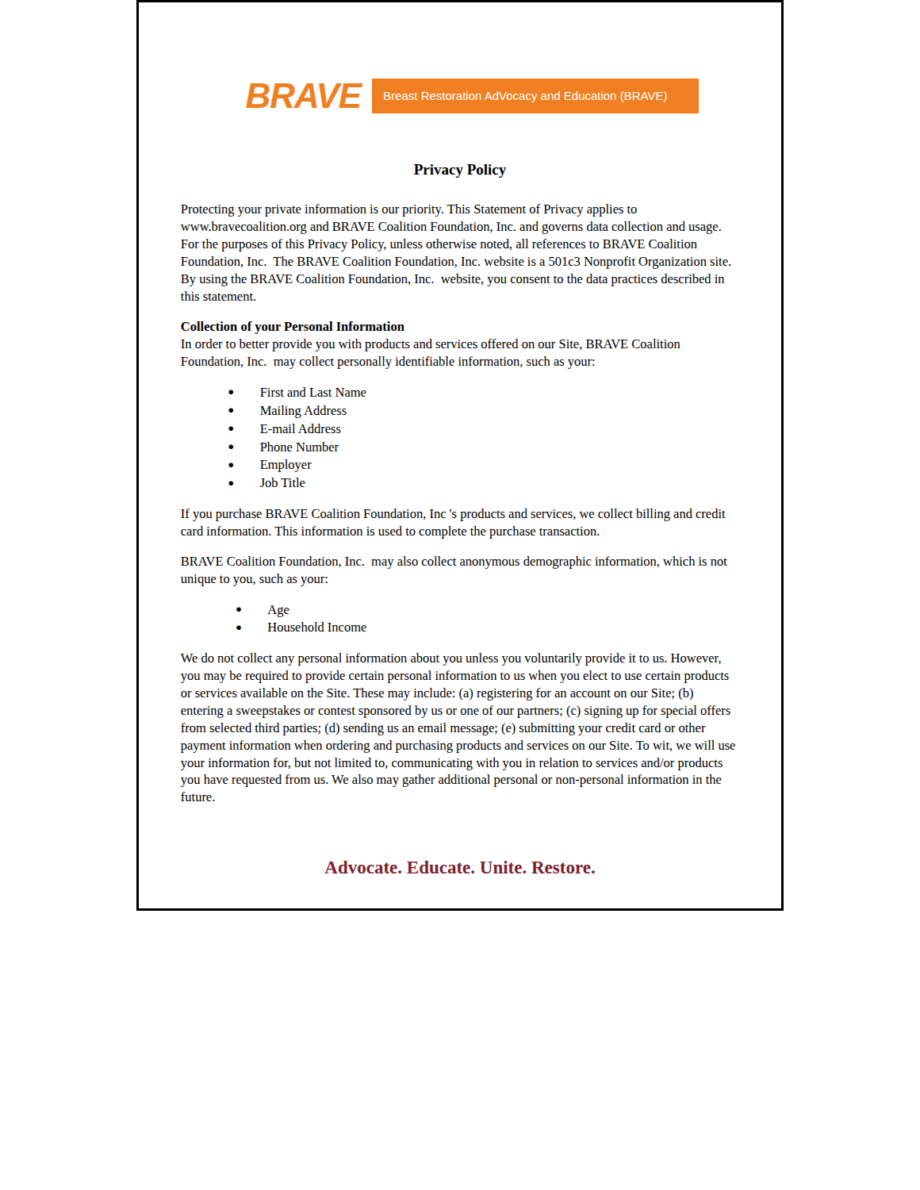BRAVE
Breast Restoration AdVocacy and Education (BRAVE)
Privacy Policy
Protecting your private information is our priority. This Statement of Privacy applies to www.bravecoalition.org and BRAVE Coalition Foundation, Inc. and governs data collection and usage. For the purposes of this Privacy Policy, unless otherwise noted, all references to BRAVE Coalition Foundation, Inc. The BRAVE Coalition Foundation, Inc. website is a 501c3 Nonprofit Organization site. By using the BRAVE Coalition Foundation, Inc. website, you consent to the data practices described in this statement.
Collection of your Personal Information
In order to better provide you with products and services offered on our Site, BRAVE Coalition Foundation, Inc. may collect personally identifiable information, such as your:
First and Last Name
Mailing Address
E-mail Address
Phone Number
Employer
Job Title
If you purchase BRAVE Coalition Foundation, Inc 's products and services, we collect billing and credit card information. This information is used to complete the purchase transaction.
BRAVE Coalition Foundation, Inc. may also collect anonymous demographic information, which is not unique to you, such as your:
Age
Household Income
We do not collect any personal information about you unless you voluntarily provide it to us. However, you may be required to provide certain personal information to us when you elect to use certain products or services available on the Site. These may include: (a) registering for an account on our Site; (b) entering a sweepstakes or contest sponsored by us or one of our partners; (c) signing up for special offers from selected third parties; (d) sending us an email message; (e) submitting your credit card or other payment information when ordering and purchasing products and services on our Site. To wit, we will use your information for, but not limited to, communicating with you in relation to services and/or products you have requested from us. We also may gather additional personal or non-personal information in the future.
Advocate. Educate. Unite. Restore.